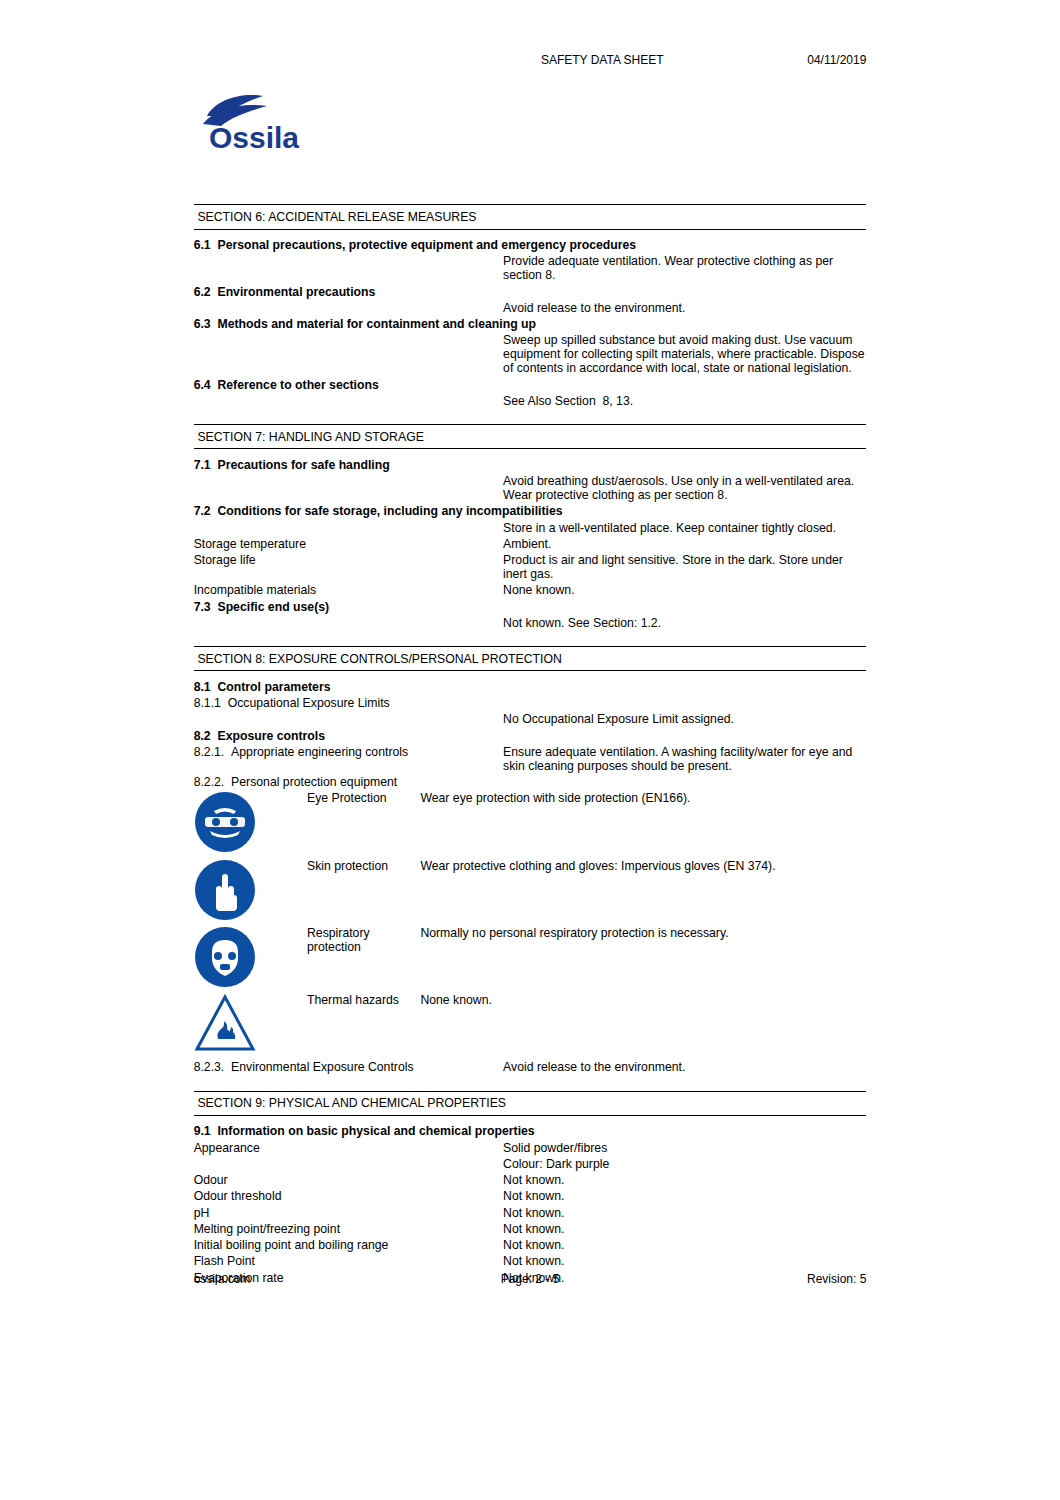SAFETY DATA SHEET
04/11/2019
Ossila
SECTION 6: ACCIDENTAL RELEASE MEASURES
| 6.1 Personal precautions, protective equipment and emergency procedures |
| | Provide adequate ventilation. Wear protective clothing as per section 8. |
| 6.2 Environmental precautions |
| | Avoid release to the environment. |
| 6.3 Methods and material for containment and cleaning up |
| | Sweep up spilled substance but avoid making dust. Use vacuum equipment for collecting spilt materials, where practicable. Dispose of contents in accordance with local, state or national legislation. |
| 6.4 Reference to other sections |
| | See Also Section 8, 13. |
SECTION 7: HANDLING AND STORAGE
| 7.1 Precautions for safe handling |
| | Avoid breathing dust/aerosols. Use only in a well-ventilated area. Wear protective clothing as per section 8. |
| 7.2 Conditions for safe storage, including any incompatibilities |
| | Store in a well-ventilated place. Keep container tightly closed. |
| Storage temperature | Ambient. |
| Storage life | Product is air and light sensitive. Store in the dark. Store under inert gas. |
| Incompatible materials | None known. |
| 7.3 Specific end use(s) |
| | Not known. See Section: 1.2. |
SECTION 8: EXPOSURE CONTROLS/PERSONAL PROTECTION
| 8.1 Control parameters |
| 8.1.1 Occupational Exposure Limits |
| | No Occupational Exposure Limit assigned. |
| 8.2 Exposure controls |
| 8.2.1. Appropriate engineering controls | Ensure adequate ventilation. A washing facility/water for eye and skin cleaning purposes should be present. |
| 8.2.2. Personal protection equipment |
| | Eye Protection | Wear eye protection with side protection (EN166). |
| | Skin protection | Wear protective clothing and gloves: Impervious gloves (EN 374). |
| | Respiratory protection | Normally no personal respiratory protection is necessary. |
| | Thermal hazards | None known. |
| 8.2.3. Environmental Exposure Controls | Avoid release to the environment. |
SECTION 9: PHYSICAL AND CHEMICAL PROPERTIES
| 9.1 Information on basic physical and chemical properties |
| Appearance | Solid powder/fibres |
| | Colour: Dark purple |
| Odour | Not known. |
| Odour threshold | Not known. |
| pH | Not known. |
| Melting point/freezing point | Not known. |
| Initial boiling point and boiling range | Not known. |
| Flash Point | Not known. |
| Evaporation rate | Not known. |
ossila.com
Page: 2 - 5
Revision: 5